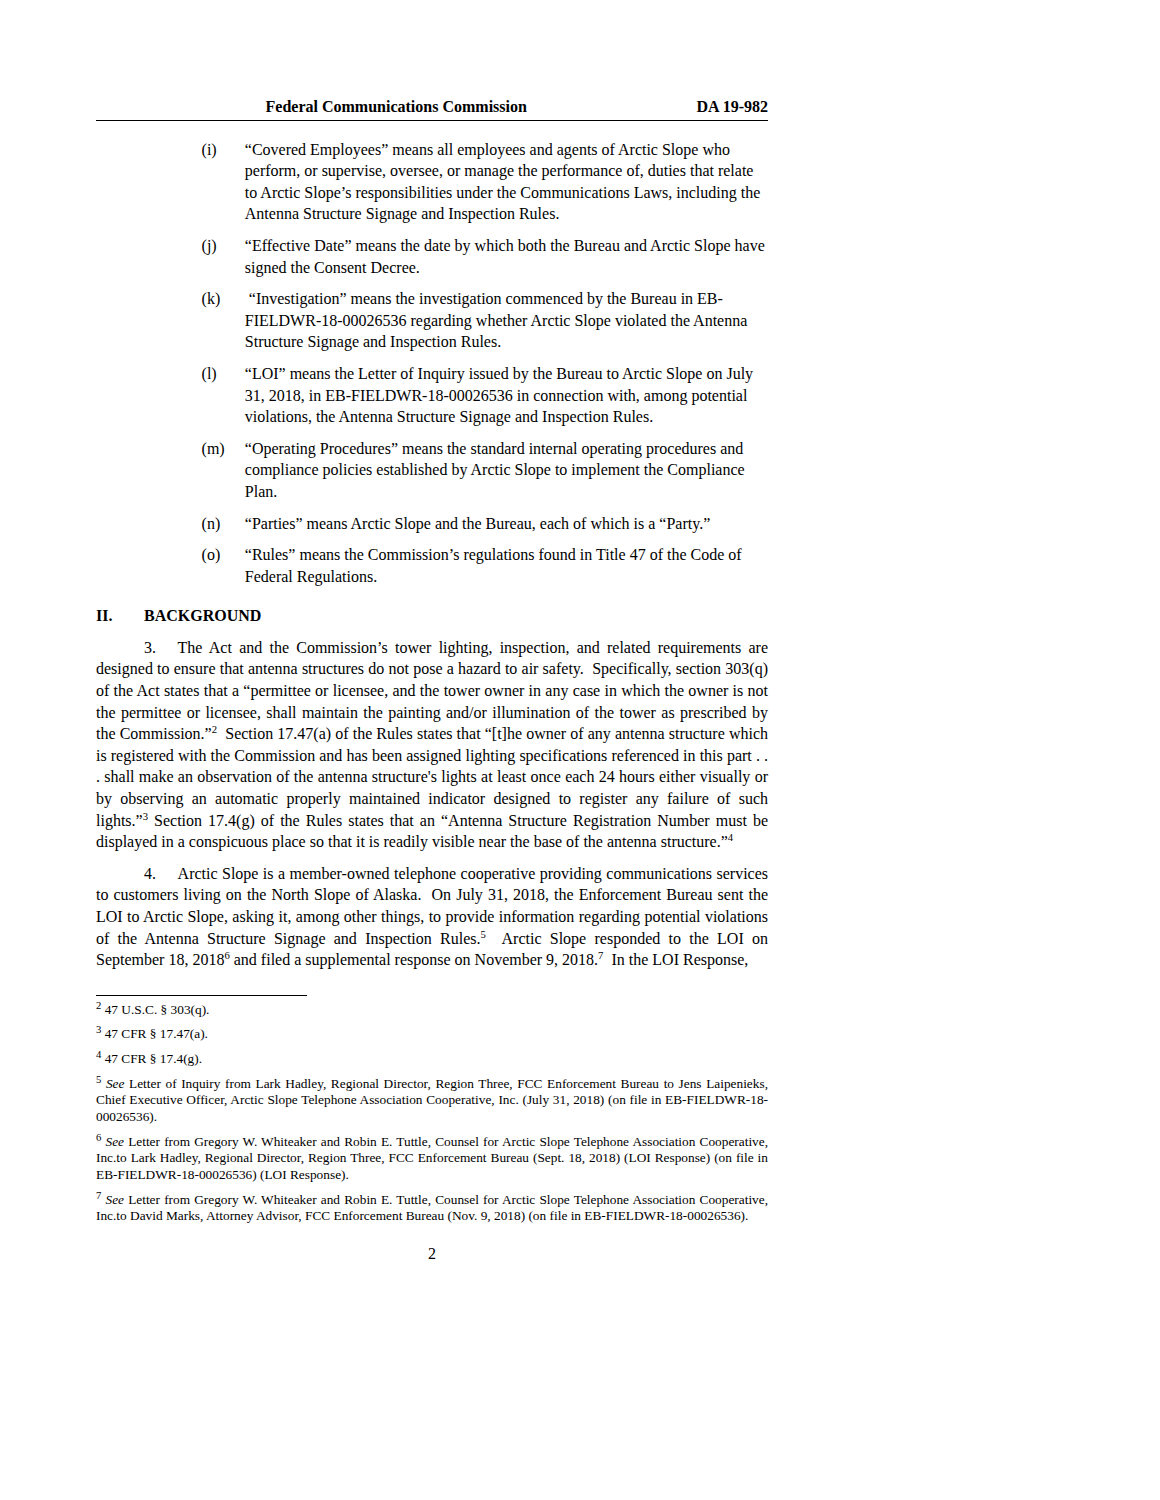Federal Communications Commission
DA 19-982
(i) “Covered Employees” means all employees and agents of Arctic Slope who perform, or supervise, oversee, or manage the performance of, duties that relate to Arctic Slope’s responsibilities under the Communications Laws, including the Antenna Structure Signage and Inspection Rules.
(j) “Effective Date” means the date by which both the Bureau and Arctic Slope have signed the Consent Decree.
(k) “Investigation” means the investigation commenced by the Bureau in EB-FIELDWR-18-00026536 regarding whether Arctic Slope violated the Antenna Structure Signage and Inspection Rules.
(l) “LOI” means the Letter of Inquiry issued by the Bureau to Arctic Slope on July 31, 2018, in EB-FIELDWR-18-00026536 in connection with, among potential violations, the Antenna Structure Signage and Inspection Rules.
(m) “Operating Procedures” means the standard internal operating procedures and compliance policies established by Arctic Slope to implement the Compliance Plan.
(n) “Parties” means Arctic Slope and the Bureau, each of which is a “Party.”
(o) “Rules” means the Commission’s regulations found in Title 47 of the Code of Federal Regulations.
II. BACKGROUND
3. The Act and the Commission’s tower lighting, inspection, and related requirements are designed to ensure that antenna structures do not pose a hazard to air safety. Specifically, section 303(q) of the Act states that a “permittee or licensee, and the tower owner in any case in which the owner is not the permittee or licensee, shall maintain the painting and/or illumination of the tower as prescribed by the Commission.”2 Section 17.47(a) of the Rules states that “[t]he owner of any antenna structure which is registered with the Commission and has been assigned lighting specifications referenced in this part . . . shall make an observation of the antenna structure's lights at least once each 24 hours either visually or by observing an automatic properly maintained indicator designed to register any failure of such lights.”3 Section 17.4(g) of the Rules states that an “Antenna Structure Registration Number must be displayed in a conspicuous place so that it is readily visible near the base of the antenna structure.”4
4. Arctic Slope is a member-owned telephone cooperative providing communications services to customers living on the North Slope of Alaska. On July 31, 2018, the Enforcement Bureau sent the LOI to Arctic Slope, asking it, among other things, to provide information regarding potential violations of the Antenna Structure Signage and Inspection Rules.5 Arctic Slope responded to the LOI on September 18, 20186 and filed a supplemental response on November 9, 2018.7 In the LOI Response,
2 47 U.S.C. § 303(q).
3 47 CFR § 17.47(a).
4 47 CFR § 17.4(g).
5 See Letter of Inquiry from Lark Hadley, Regional Director, Region Three, FCC Enforcement Bureau to Jens Laipenieks, Chief Executive Officer, Arctic Slope Telephone Association Cooperative, Inc. (July 31, 2018) (on file in EB-FIELDWR-18-00026536).
6 See Letter from Gregory W. Whiteaker and Robin E. Tuttle, Counsel for Arctic Slope Telephone Association Cooperative, Inc.to Lark Hadley, Regional Director, Region Three, FCC Enforcement Bureau (Sept. 18, 2018) (LOI Response) (on file in EB-FIELDWR-18-00026536) (LOI Response).
7 See Letter from Gregory W. Whiteaker and Robin E. Tuttle, Counsel for Arctic Slope Telephone Association Cooperative, Inc.to David Marks, Attorney Advisor, FCC Enforcement Bureau (Nov. 9, 2018) (on file in EB-FIELDWR-18-00026536).
2